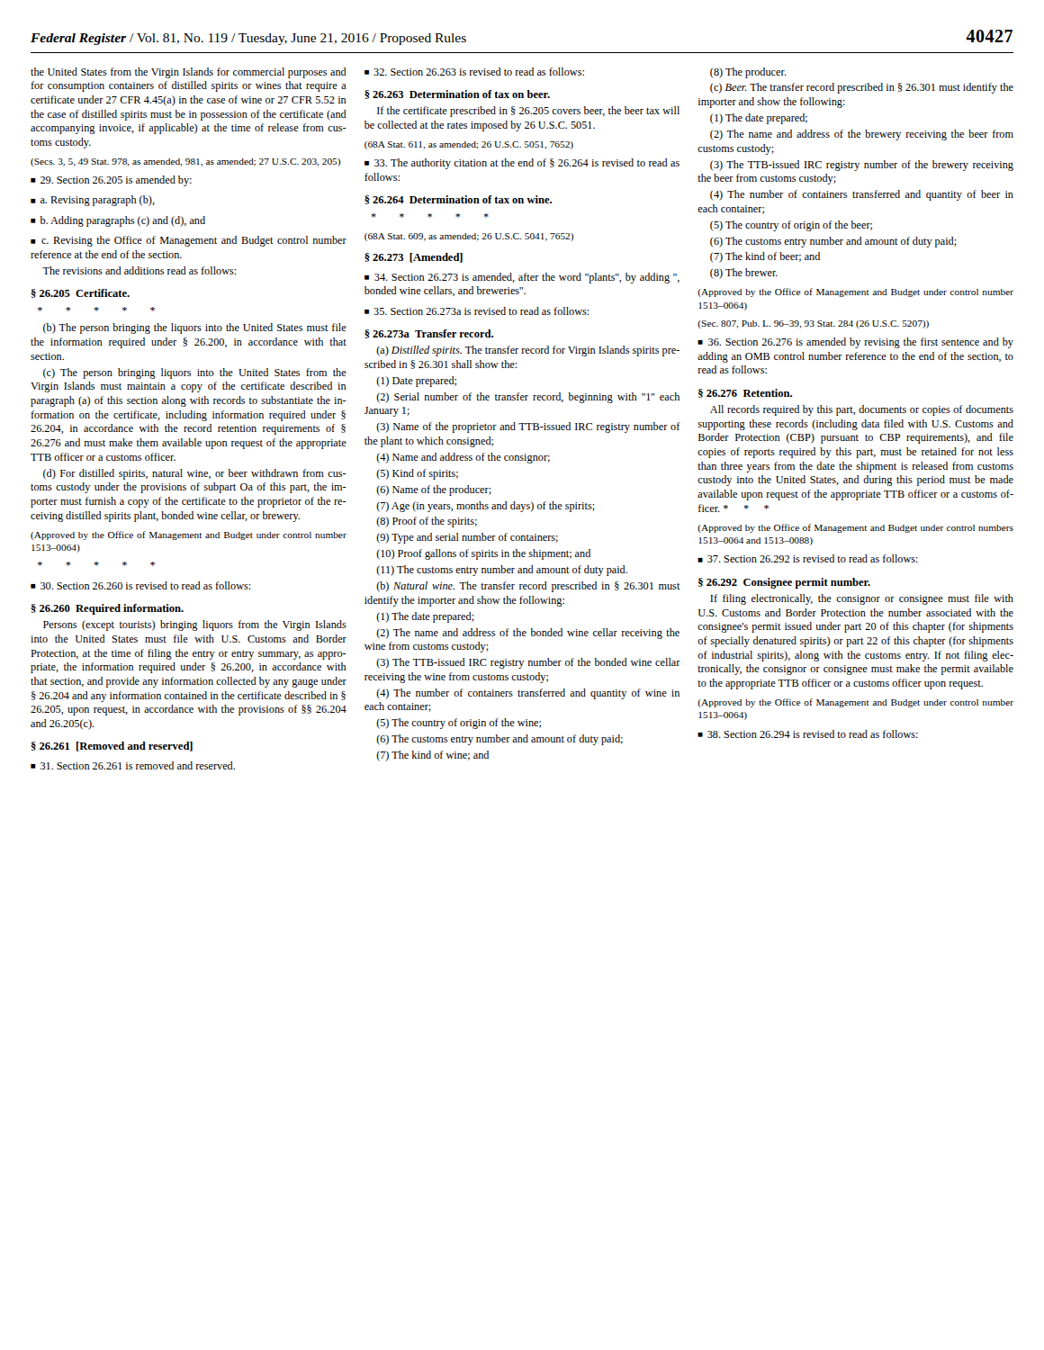Federal Register / Vol. 81, No. 119 / Tuesday, June 21, 2016 / Proposed Rules
40427
the United States from the Virgin Islands for commercial purposes and for consumption containers of distilled spirits or wines that require a certificate under 27 CFR 4.45(a) in the case of wine or 27 CFR 5.52 in the case of distilled spirits must be in possession of the certificate (and accompanying invoice, if applicable) at the time of release from customs custody.
(Secs. 3, 5, 49 Stat. 978, as amended, 981, as amended; 27 U.S.C. 203, 205)
29. Section 26.205 is amended by:
a. Revising paragraph (b),
b. Adding paragraphs (c) and (d), and
c. Revising the Office of Management and Budget control number reference at the end of the section.
The revisions and additions read as follows:
§ 26.205 Certificate.
* * * * *
(b) The person bringing the liquors into the United States must file the information required under § 26.200, in accordance with that section.
(c) The person bringing liquors into the United States from the Virgin Islands must maintain a copy of the certificate described in paragraph (a) of this section along with records to substantiate the information on the certificate, including information required under § 26.204, in accordance with the record retention requirements of § 26.276 and must make them available upon request of the appropriate TTB officer or a customs officer.
(d) For distilled spirits, natural wine, or beer withdrawn from customs custody under the provisions of subpart Oa of this part, the importer must furnish a copy of the certificate to the proprietor of the receiving distilled spirits plant, bonded wine cellar, or brewery.
(Approved by the Office of Management and Budget under control number 1513–0064)
* * * * *
30. Section 26.260 is revised to read as follows:
§ 26.260 Required information.
Persons (except tourists) bringing liquors from the Virgin Islands into the United States must file with U.S. Customs and Border Protection, at the time of filing the entry or entry summary, as appropriate, the information required under § 26.200, in accordance with that section, and provide any information collected by any gauge under § 26.204 and any information contained in the certificate described in § 26.205, upon request, in accordance with the provisions of §§ 26.204 and 26.205(c).
§ 26.261[Removed and reserved]
31. Section 26.261 is removed and reserved.
32. Section 26.263 is revised to read as follows:
§ 26.263 Determination of tax on beer.
If the certificate prescribed in § 26.205 covers beer, the beer tax will be collected at the rates imposed by 26 U.S.C. 5051.
(68A Stat. 611, as amended; 26 U.S.C. 5051, 7652)
33. The authority citation at the end of § 26.264 is revised to read as follows:
§ 26.264 Determination of tax on wine.
* * * * *
(68A Stat. 609, as amended; 26 U.S.C. 5041, 7652)
§ 26.273[Amended]
34. Section 26.273 is amended, after the word ''plants'', by adding '', bonded wine cellars, and breweries''.
35. Section 26.273a is revised to read as follows:
§ 26.273a Transfer record.
(a) Distilled spirits. The transfer record for Virgin Islands spirits prescribed in § 26.301 shall show the:
(1) Date prepared;
(2) Serial number of the transfer record, beginning with ''1'' each January 1;
(3) Name of the proprietor and TTB-issued IRC registry number of the plant to which consigned;
(4) Name and address of the consignor;
(5) Kind of spirits;
(6) Name of the producer;
(7) Age (in years, months and days) of the spirits;
(8) Proof of the spirits;
(9) Type and serial number of containers;
(10) Proof gallons of spirits in the shipment; and
(11) The customs entry number and amount of duty paid.
(b) Natural wine. The transfer record prescribed in § 26.301 must identify the importer and show the following:
(1) The date prepared;
(2) The name and address of the bonded wine cellar receiving the wine from customs custody;
(3) The TTB-issued IRC registry number of the bonded wine cellar receiving the wine from customs custody;
(4) The number of containers transferred and quantity of wine in each container;
(5) The country of origin of the wine;
(6) The customs entry number and amount of duty paid;
(7) The kind of wine; and
(8) The producer.
(c) Beer. The transfer record prescribed in § 26.301 must identify the importer and show the following:
(1) The date prepared;
(2) The name and address of the brewery receiving the beer from customs custody;
(3) The TTB-issued IRC registry number of the brewery receiving the beer from customs custody;
(4) The number of containers transferred and quantity of beer in each container;
(5) The country of origin of the beer;
(6) The customs entry number and amount of duty paid;
(7) The kind of beer; and
(8) The brewer.
(Approved by the Office of Management and Budget under control number 1513–0064)
(Sec. 807, Pub. L. 96–39, 93 Stat. 284 (26 U.S.C. 5207))
36. Section 26.276 is amended by revising the first sentence and by adding an OMB control number reference to the end of the section, to read as follows:
§ 26.276 Retention.
All records required by this part, documents or copies of documents supporting these records (including data filed with U.S. Customs and Border Protection (CBP) pursuant to CBP requirements), and file copies of reports required by this part, must be retained for not less than three years from the date the shipment is released from customs custody into the United States, and during this period must be made available upon request of the appropriate TTB officer or a customs officer. * * *
(Approved by the Office of Management and Budget under control numbers 1513–0064 and 1513–0088)
37. Section 26.292 is revised to read as follows:
§ 26.292 Consignee permit number.
If filing electronically, the consignor or consignee must file with U.S. Customs and Border Protection the number associated with the consignee's permit issued under part 20 of this chapter (for shipments of specially denatured spirits) or part 22 of this chapter (for shipments of industrial spirits), along with the customs entry. If not filing electronically, the consignor or consignee must make the permit available to the appropriate TTB officer or a customs officer upon request.
(Approved by the Office of Management and Budget under control number 1513–0064)
38. Section 26.294 is revised to read as follows: